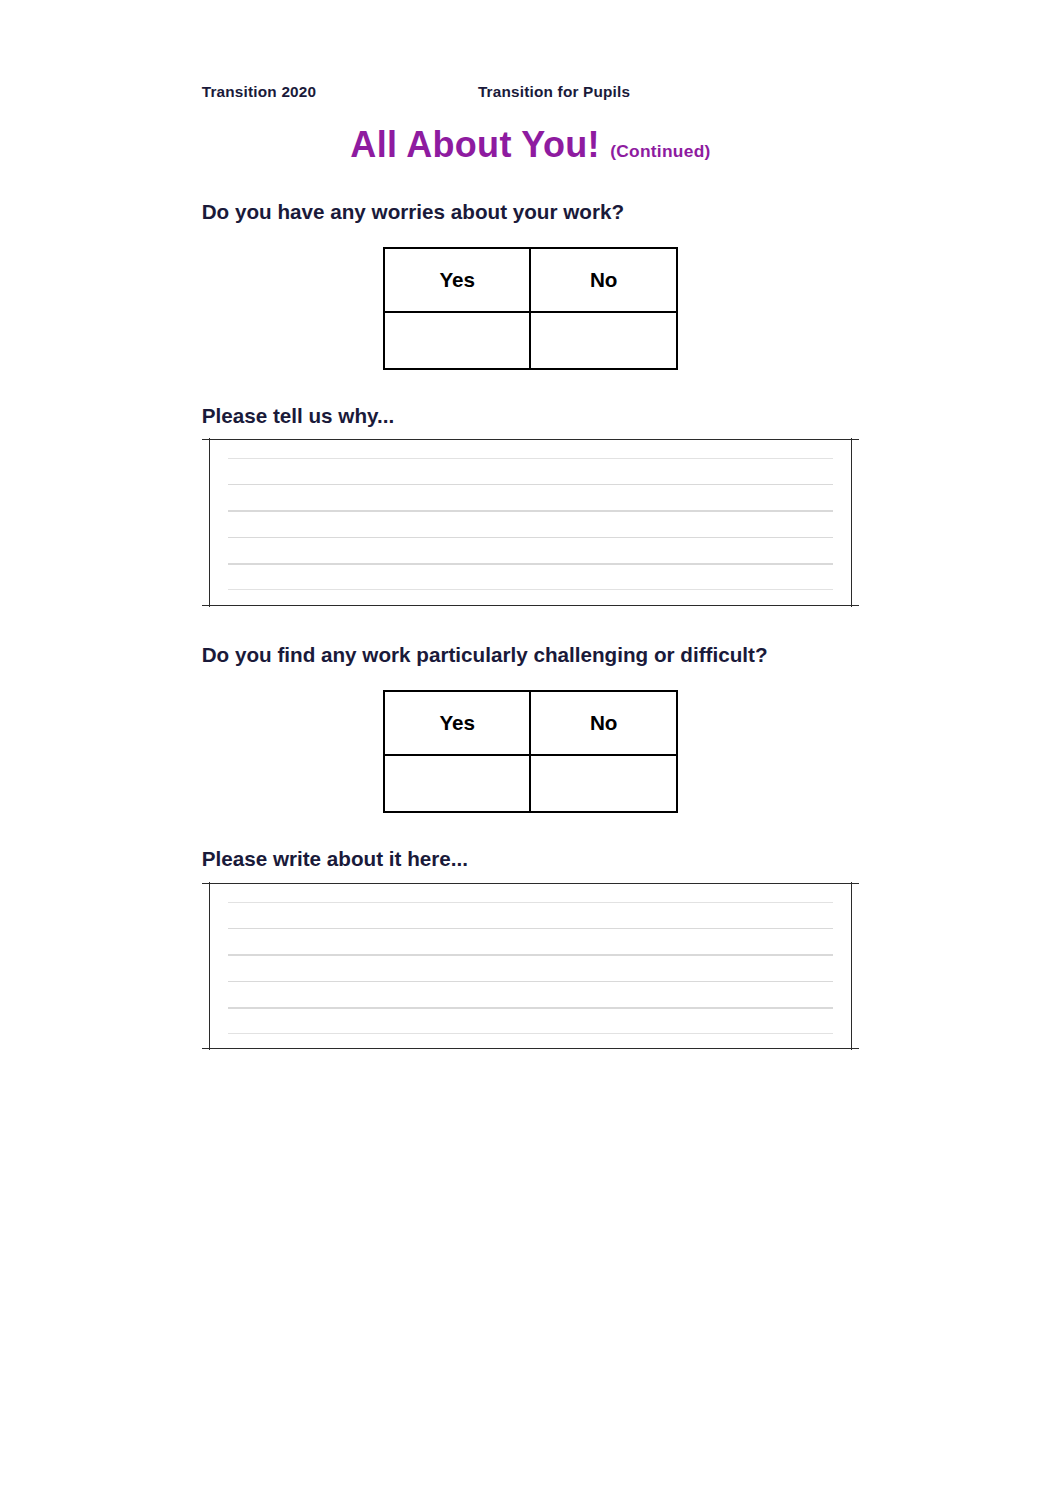Transition 2020
Transition for Pupils
All About You! (Continued)
Do you have any worries about your work?
| Yes | No |
Please tell us why...
Do you find any work particularly challenging or difficult?
| Yes | No |
Please write about it here...